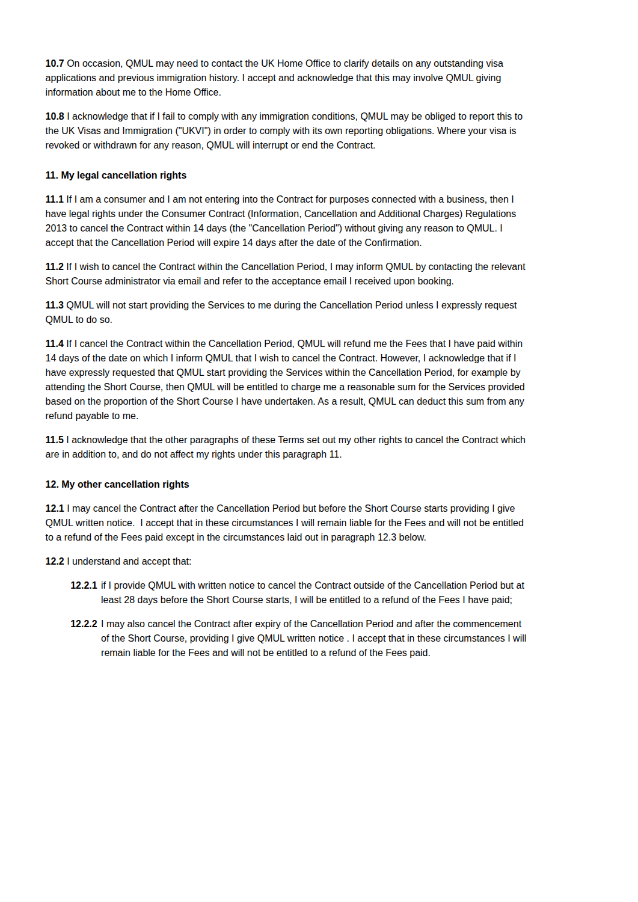10.7 On occasion, QMUL may need to contact the UK Home Office to clarify details on any outstanding visa applications and previous immigration history. I accept and acknowledge that this may involve QMUL giving information about me to the Home Office.
10.8 I acknowledge that if I fail to comply with any immigration conditions, QMUL may be obliged to report this to the UK Visas and Immigration ("UKVI") in order to comply with its own reporting obligations. Where your visa is revoked or withdrawn for any reason, QMUL will interrupt or end the Contract.
11. My legal cancellation rights
11.1 If I am a consumer and I am not entering into the Contract for purposes connected with a business, then I have legal rights under the Consumer Contract (Information, Cancellation and Additional Charges) Regulations 2013 to cancel the Contract within 14 days (the "Cancellation Period") without giving any reason to QMUL. I accept that the Cancellation Period will expire 14 days after the date of the Confirmation.
11.2 If I wish to cancel the Contract within the Cancellation Period, I may inform QMUL by contacting the relevant Short Course administrator via email and refer to the acceptance email I received upon booking.
11.3 QMUL will not start providing the Services to me during the Cancellation Period unless I expressly request QMUL to do so.
11.4 If I cancel the Contract within the Cancellation Period, QMUL will refund me the Fees that I have paid within 14 days of the date on which I inform QMUL that I wish to cancel the Contract. However, I acknowledge that if I have expressly requested that QMUL start providing the Services within the Cancellation Period, for example by attending the Short Course, then QMUL will be entitled to charge me a reasonable sum for the Services provided based on the proportion of the Short Course I have undertaken. As a result, QMUL can deduct this sum from any refund payable to me.
11.5 I acknowledge that the other paragraphs of these Terms set out my other rights to cancel the Contract which are in addition to, and do not affect my rights under this paragraph 11.
12. My other cancellation rights
12.1 I may cancel the Contract after the Cancellation Period but before the Short Course starts providing I give QMUL written notice. I accept that in these circumstances I will remain liable for the Fees and will not be entitled to a refund of the Fees paid except in the circumstances laid out in paragraph 12.3 below.
12.2 I understand and accept that:
12.2.1 if I provide QMUL with written notice to cancel the Contract outside of the Cancellation Period but at least 28 days before the Short Course starts, I will be entitled to a refund of the Fees I have paid;
12.2.2 I may also cancel the Contract after expiry of the Cancellation Period and after the commencement of the Short Course, providing I give QMUL written notice . I accept that in these circumstances I will remain liable for the Fees and will not be entitled to a refund of the Fees paid.